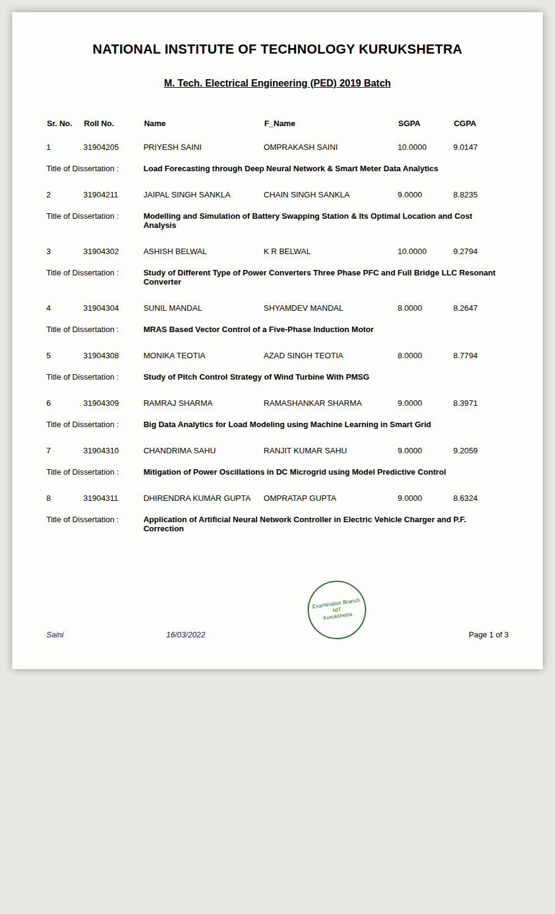NATIONAL INSTITUTE OF TECHNOLOGY KURUKSHETRA
M. Tech. Electrical Engineering (PED) 2019 Batch
| Sr. No. | Roll No. | Name | F_Name | SGPA | CGPA |
| --- | --- | --- | --- | --- | --- |
| 1 | 31904205 | PRIYESH SAINI | OMPRAKASH SAINI | 10.0000 | 9.0147 |
| Title of Dissertation : | Load Forecasting through Deep Neural Network & Smart Meter Data Analytics |
| 2 | 31904211 | JAIPAL SINGH SANKLA | CHAIN SINGH SANKLA | 9.0000 | 8.8235 |
| Title of Dissertation : | Modelling and Simulation of Battery Swapping Station & Its Optimal Location and Cost Analysis |
| 3 | 31904302 | ASHISH BELWAL | K R BELWAL | 10.0000 | 9.2794 |
| Title of Dissertation : | Study of Different Type of Power Converters Three Phase PFC and Full Bridge LLC Resonant Converter |
| 4 | 31904304 | SUNIL MANDAL | SHYAMDEV MANDAL | 8.0000 | 8.2647 |
| Title of Dissertation : | MRAS Based Vector Control of a Five-Phase Induction Motor |
| 5 | 31904308 | MONIKA TEOTIA | AZAD SINGH TEOTIA | 8.0000 | 8.7794 |
| Title of Dissertation : | Study of Pitch Control Strategy of Wind Turbine With PMSG |
| 6 | 31904309 | RAMRAJ SHARMA | RAMASHANKAR SHARMA | 9.0000 | 8.3971 |
| Title of Dissertation : | Big Data Analytics for Load Modeling using Machine Learning in Smart Grid |
| 7 | 31904310 | CHANDRIMA SAHU | RANJIT KUMAR SAHU | 9.0000 | 9.2059 |
| Title of Dissertation : | Mitigation of Power Oscillations in DC Microgrid using Model Predictive Control |
| 8 | 31904311 | DHIRENDRA KUMAR GUPTA | OMPRATAP GUPTA | 9.0000 | 8.6324 |
| Title of Dissertation : | Application of Artificial Neural Network Controller in Electric Vehicle Charger and P.F. Correction |
Saini
16/03/2022
Examination Branch
NIT
Kurukshetra
Page 1 of 3